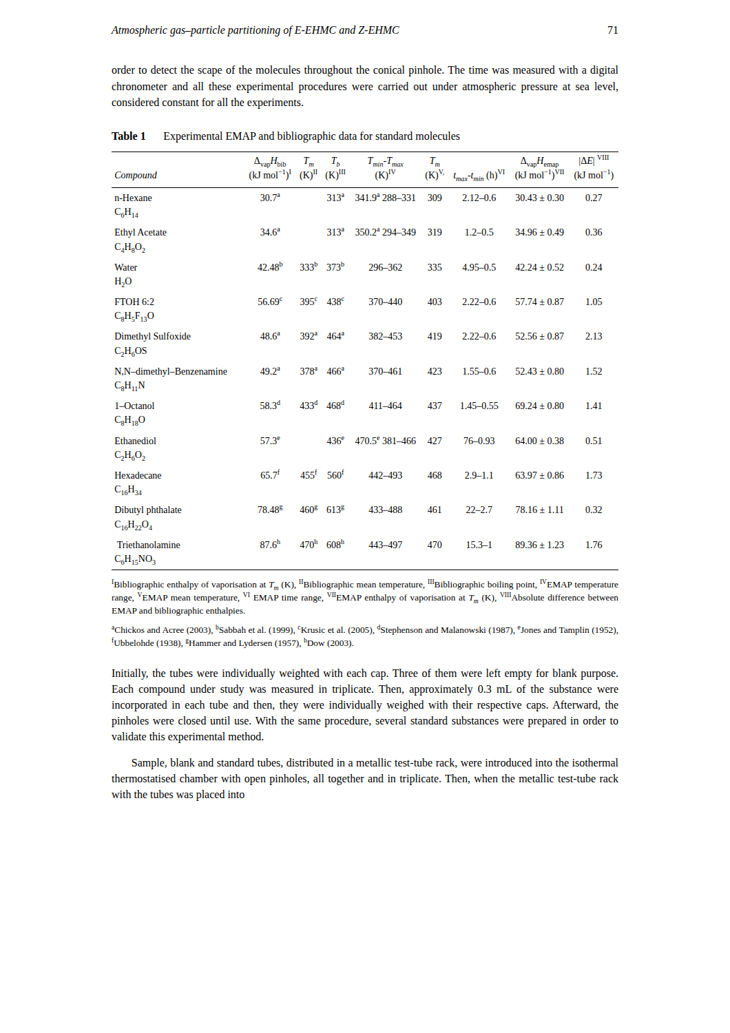Atmospheric gas–particle partitioning of E-EHMC and Z-EHMC 71
order to detect the scape of the molecules throughout the conical pinhole. The time was measured with a digital chronometer and all these experimental procedures were carried out under atmospheric pressure at sea level, considered constant for all the experiments.
Table 1 Experimental EMAP and bibliographic data for standard molecules
| Compound | Δ vap H bib (kJ mol −1 ) I | T m (K) II | T b (K) III | T min - T max (K) IV | T m (K) V, | t max - t min (h) VI | Δ vap H emap (kJ mol −1 ) VII | /Δ E / VIII (kJ mol −1 ) |
| --- | --- | --- | --- | --- | --- | --- | --- | --- |
| n-Hexane C 6 H 14 | 30.7 a | | 313 a | 341.9 a 288–331 | 309 | 2.12–0.6 | 30.43 ± 0.30 | 0.27 |
| Ethyl Acetate C 4 H 8 O 2 | 34.6 a | | 313 a | 350.2 a 294–349 | 319 | 1.2–0.5 | 34.96 ± 0.49 | 0.36 |
| Water H 2 O | 42.48 b | 333 b | 373 b | 296–362 | 335 | 4.95–0.5 | 42.24 ± 0.52 | 0.24 |
| FTOH 6:2 C 8 H 5 F 13 O | 56.69 c | 395 c | 438 c | 370–440 | 403 | 2.22–0.6 | 57.74 ± 0.87 | 1.05 |
| Dimethyl Sulfoxide C 2 H 6 OS | 48.6 a | 392 a | 464 a | 382–453 | 419 | 2.22–0.6 | 52.56 ± 0.87 | 2.13 |
| N,N–dimethyl–Benzenamine C 8 H 11 N | 49.2 a | 378 a | 466 a | 370–461 | 423 | 1.55–0.6 | 52.43 ± 0.80 | 1.52 |
| 1–Octanol C 8 H 18 O | 58.3 d | 433 d | 468 d | 411–464 | 437 | 1.45–0.55 | 69.24 ± 0.80 | 1.41 |
| Ethanediol C 2 H 6 O 2 | 57.3 e | | 436 e | 470.5 e 381–466 | 427 | 76–0.93 | 64.00 ± 0.38 | 0.51 |
| Hexadecane C 16 H 34 | 65.7 f | 455 f | 560 f | 442–493 | 468 | 2.9–1.1 | 63.97 ± 0.86 | 1.73 |
| Dibutyl phthalate C 16 H 22 O 4 | 78.48 g | 460 g | 613 g | 433–488 | 461 | 22–2.7 | 78.16 ± 1.11 | 0.32 |
| Triethanolamine C 6 H 15 NO 3 | 87.6 h | 470 h | 608 h | 443–497 | 470 | 15.3–1 | 89.36 ± 1.23 | 1.76 |
IBibliographic enthalpy of vaporisation at Tm (K), IIBibliographic mean temperature, IIIBibliographic boiling point, IVEMAP temperature range, VEMAP mean temperature, VI EMAP time range, VIIEMAP enthalpy of vaporisation at Tm (K), VIIIAbsolute difference between EMAP and bibliographic enthalpies.
aChickos and Acree (2003), bSabbah et al. (1999), cKrusic et al. (2005), dStephenson and Malanowski (1987), eJones and Tamplin (1952), fUbbelohde (1938), gHammer and Lydersen (1957), hDow (2003).
Initially, the tubes were individually weighted with each cap. Three of them were left empty for blank purpose. Each compound under study was measured in triplicate. Then, approximately 0.3 mL of the substance were incorporated in each tube and then, they were individually weighed with their respective caps. Afterward, the pinholes were closed until use. With the same procedure, several standard substances were prepared in order to validate this experimental method.
Sample, blank and standard tubes, distributed in a metallic test-tube rack, were introduced into the isothermal thermostatised chamber with open pinholes, all together and in triplicate. Then, when the metallic test-tube rack with the tubes was placed into